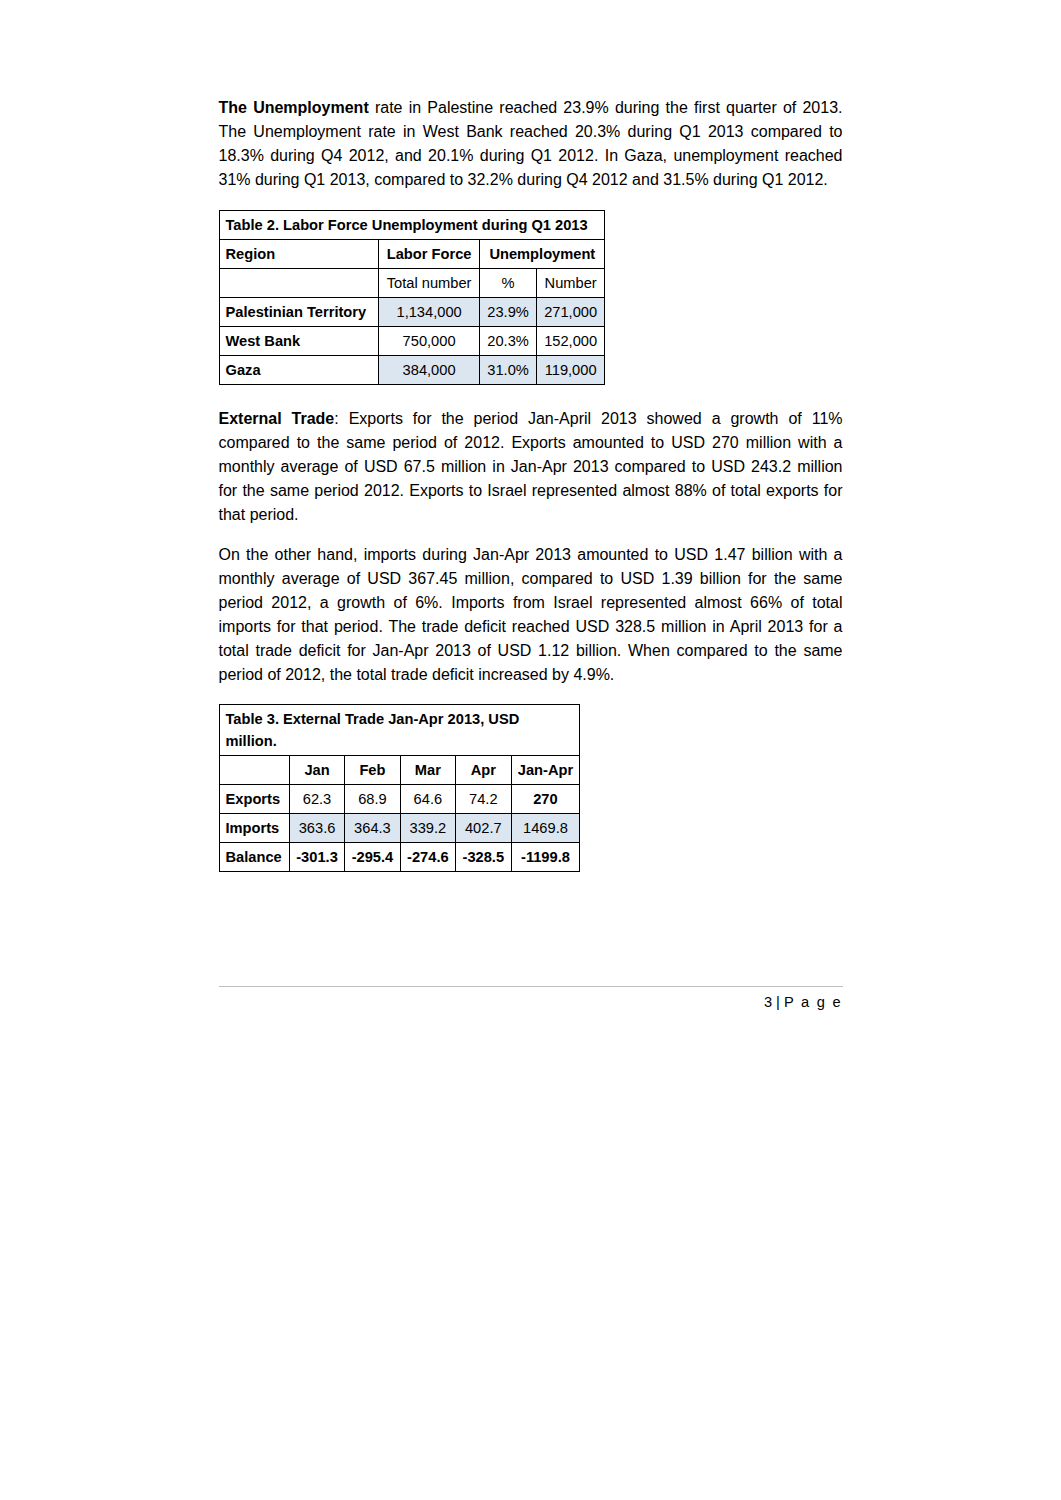The Unemployment rate in Palestine reached 23.9% during the first quarter of 2013. The Unemployment rate in West Bank reached 20.3% during Q1 2013 compared to 18.3% during Q4 2012, and 20.1% during Q1 2012. In Gaza, unemployment reached 31% during Q1 2013, compared to 32.2% during Q4 2012 and 31.5% during Q1 2012.
| Table 2. Labor Force Unemployment during Q1 2013 |
| Region | Labor Force | Unemployment |
| | Total number | % | Number |
| Palestinian Territory | 1,134,000 | 23.9% | 271,000 |
| West Bank | 750,000 | 20.3% | 152,000 |
| Gaza | 384,000 | 31.0% | 119,000 |
External Trade: Exports for the period Jan-April 2013 showed a growth of 11% compared to the same period of 2012. Exports amounted to USD 270 million with a monthly average of USD 67.5 million in Jan-Apr 2013 compared to USD 243.2 million for the same period 2012. Exports to Israel represented almost 88% of total exports for that period.
On the other hand, imports during Jan-Apr 2013 amounted to USD 1.47 billion with a monthly average of USD 367.45 million, compared to USD 1.39 billion for the same period 2012, a growth of 6%. Imports from Israel represented almost 66% of total imports for that period. The trade deficit reached USD 328.5 million in April 2013 for a total trade deficit for Jan-Apr 2013 of USD 1.12 billion. When compared to the same period of 2012, the total trade deficit increased by 4.9%.
| Table 3. External Trade Jan-Apr 2013, USD million. |
| | Jan | Feb | Mar | Apr | Jan-Apr |
| Exports | 62.3 | 68.9 | 64.6 | 74.2 | 270 |
| Imports | 363.6 | 364.3 | 339.2 | 402.7 | 1469.8 |
| Balance | -301.3 | -295.4 | -274.6 | -328.5 | -1199.8 |
3 | P a g e